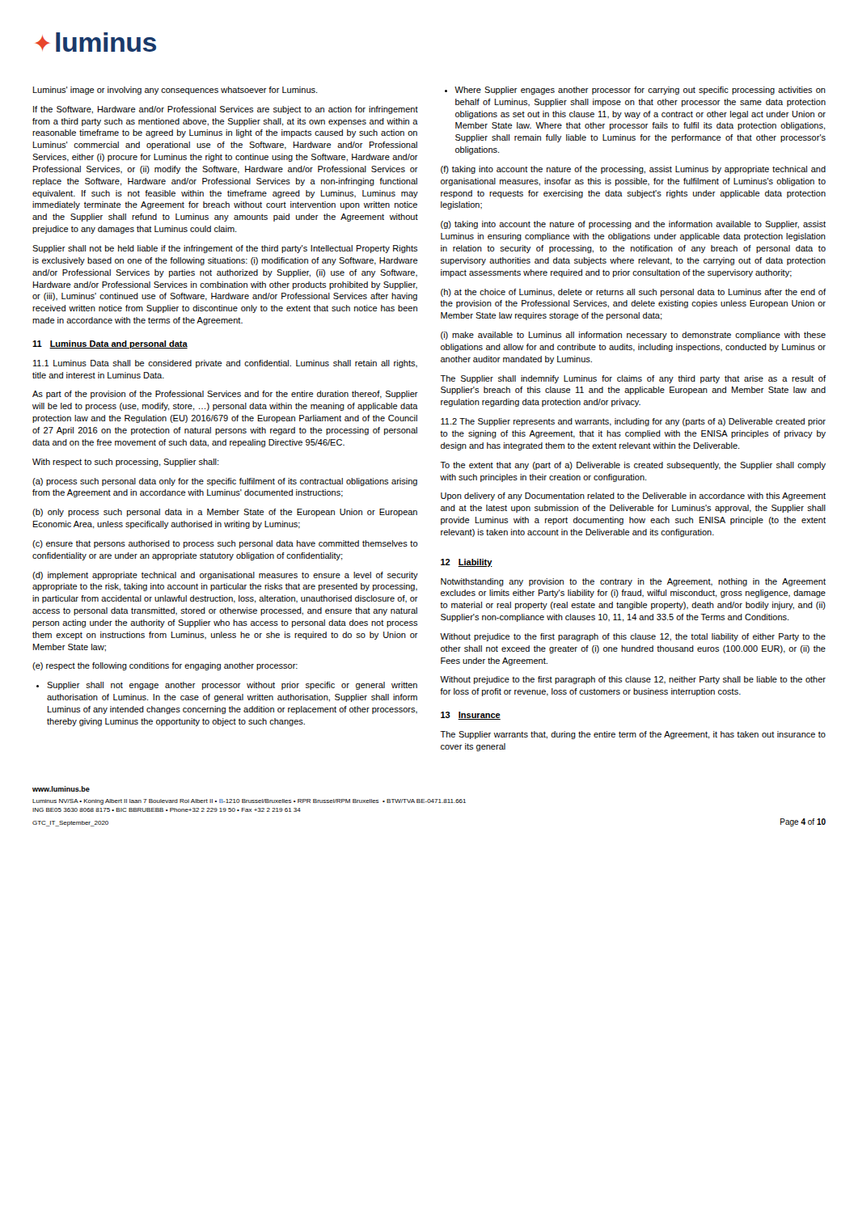✦luminus
Luminus' image or involving any consequences whatsoever for Luminus.
If the Software, Hardware and/or Professional Services are subject to an action for infringement from a third party such as mentioned above, the Supplier shall, at its own expenses and within a reasonable timeframe to be agreed by Luminus in light of the impacts caused by such action on Luminus' commercial and operational use of the Software, Hardware and/or Professional Services, either (i) procure for Luminus the right to continue using the Software, Hardware and/or Professional Services, or (ii) modify the Software, Hardware and/or Professional Services or replace the Software, Hardware and/or Professional Services by a non-infringing functional equivalent. If such is not feasible within the timeframe agreed by Luminus, Luminus may immediately terminate the Agreement for breach without court intervention upon written notice and the Supplier shall refund to Luminus any amounts paid under the Agreement without prejudice to any damages that Luminus could claim.
Supplier shall not be held liable if the infringement of the third party's Intellectual Property Rights is exclusively based on one of the following situations: (i) modification of any Software, Hardware and/or Professional Services by parties not authorized by Supplier, (ii) use of any Software, Hardware and/or Professional Services in combination with other products prohibited by Supplier, or (iii), Luminus' continued use of Software, Hardware and/or Professional Services after having received written notice from Supplier to discontinue only to the extent that such notice has been made in accordance with the terms of the Agreement.
11 Luminus Data and personal data
11.1 Luminus Data shall be considered private and confidential. Luminus shall retain all rights, title and interest in Luminus Data.
As part of the provision of the Professional Services and for the entire duration thereof, Supplier will be led to process (use, modify, store, …) personal data within the meaning of applicable data protection law and the Regulation (EU) 2016/679 of the European Parliament and of the Council of 27 April 2016 on the protection of natural persons with regard to the processing of personal data and on the free movement of such data, and repealing Directive 95/46/EC.
With respect to such processing, Supplier shall:
(a) process such personal data only for the specific fulfilment of its contractual obligations arising from the Agreement and in accordance with Luminus' documented instructions;
(b) only process such personal data in a Member State of the European Union or European Economic Area, unless specifically authorised in writing by Luminus;
(c) ensure that persons authorised to process such personal data have committed themselves to confidentiality or are under an appropriate statutory obligation of confidentiality;
(d) implement appropriate technical and organisational measures to ensure a level of security appropriate to the risk, taking into account in particular the risks that are presented by processing, in particular from accidental or unlawful destruction, loss, alteration, unauthorised disclosure of, or access to personal data transmitted, stored or otherwise processed, and ensure that any natural person acting under the authority of Supplier who has access to personal data does not process them except on instructions from Luminus, unless he or she is required to do so by Union or Member State law;
(e) respect the following conditions for engaging another processor:
Supplier shall not engage another processor without prior specific or general written authorisation of Luminus. In the case of general written authorisation, Supplier shall inform Luminus of any intended changes concerning the addition or replacement of other processors, thereby giving Luminus the opportunity to object to such changes.
Where Supplier engages another processor for carrying out specific processing activities on behalf of Luminus, Supplier shall impose on that other processor the same data protection obligations as set out in this clause 11, by way of a contract or other legal act under Union or Member State law. Where that other processor fails to fulfil its data protection obligations, Supplier shall remain fully liable to Luminus for the performance of that other processor's obligations.
(f) taking into account the nature of the processing, assist Luminus by appropriate technical and organisational measures, insofar as this is possible, for the fulfilment of Luminus's obligation to respond to requests for exercising the data subject's rights under applicable data protection legislation;
(g) taking into account the nature of processing and the information available to Supplier, assist Luminus in ensuring compliance with the obligations under applicable data protection legislation in relation to security of processing, to the notification of any breach of personal data to supervisory authorities and data subjects where relevant, to the carrying out of data protection impact assessments where required and to prior consultation of the supervisory authority;
(h) at the choice of Luminus, delete or returns all such personal data to Luminus after the end of the provision of the Professional Services, and delete existing copies unless European Union or Member State law requires storage of the personal data;
(i) make available to Luminus all information necessary to demonstrate compliance with these obligations and allow for and contribute to audits, including inspections, conducted by Luminus or another auditor mandated by Luminus.
The Supplier shall indemnify Luminus for claims of any third party that arise as a result of Supplier's breach of this clause 11 and the applicable European and Member State law and regulation regarding data protection and/or privacy.
11.2 The Supplier represents and warrants, including for any (parts of a) Deliverable created prior to the signing of this Agreement, that it has complied with the ENISA principles of privacy by design and has integrated them to the extent relevant within the Deliverable.
To the extent that any (part of a) Deliverable is created subsequently, the Supplier shall comply with such principles in their creation or configuration.
Upon delivery of any Documentation related to the Deliverable in accordance with this Agreement and at the latest upon submission of the Deliverable for Luminus's approval, the Supplier shall provide Luminus with a report documenting how each such ENISA principle (to the extent relevant) is taken into account in the Deliverable and its configuration.
12 Liability
Notwithstanding any provision to the contrary in the Agreement, nothing in the Agreement excludes or limits either Party's liability for (i) fraud, wilful misconduct, gross negligence, damage to material or real property (real estate and tangible property), death and/or bodily injury, and (ii) Supplier's non-compliance with clauses 10, 11, 14 and 33.5 of the Terms and Conditions.
Without prejudice to the first paragraph of this clause 12, the total liability of either Party to the other shall not exceed the greater of (i) one hundred thousand euros (100.000 EUR), or (ii) the Fees under the Agreement.
Without prejudice to the first paragraph of this clause 12, neither Party shall be liable to the other for loss of profit or revenue, loss of customers or business interruption costs.
13 Insurance
The Supplier warrants that, during the entire term of the Agreement, it has taken out insurance to cover its general
www.luminus.be
Luminus NV/SA • Koning Albert II laan 7 Boulevard Roi Albert II • B-1210 Brussel/Bruxelles • RPR Brussel/RPM Bruxelles • BTW/TVA BE-0471.811.661
ING BE05 3630 8068 8175 • BIC BBRUBEBB • Phone+32 2 229 19 50 • Fax +32 2 219 61 34
GTC_IT_September_2020 Page 4 of 10